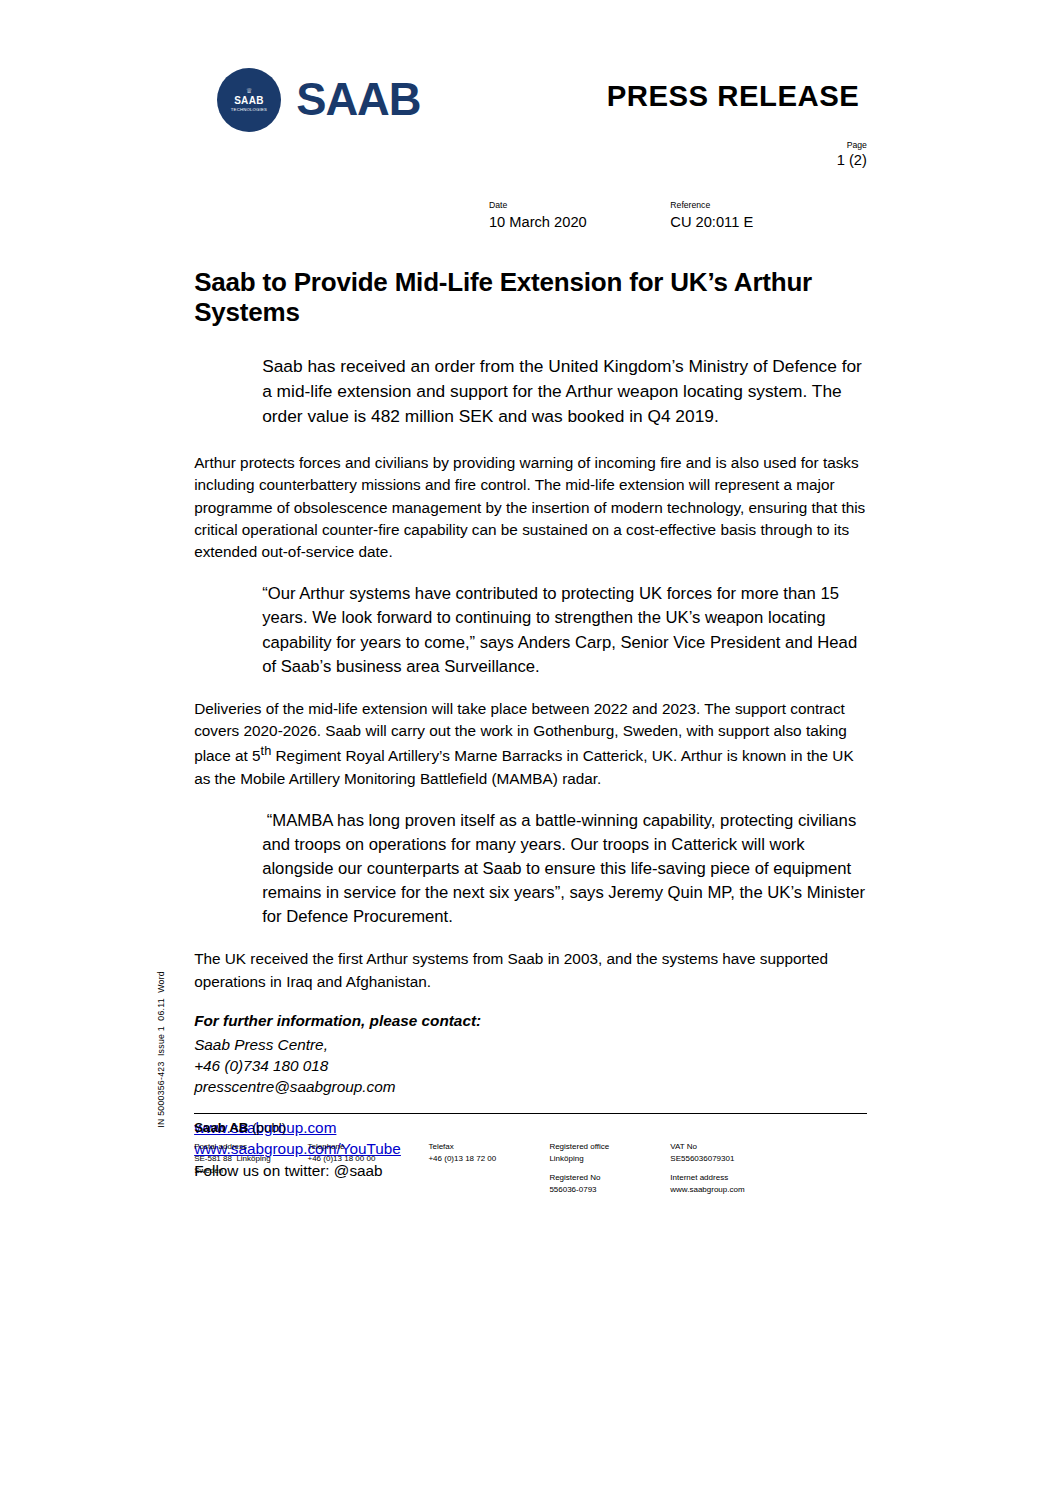♕
SAAB
Technologies
SAAB
PRESS RELEASE
Page
1 (2)
Date
10 March 2020
Reference
CU 20:011 E
Saab to Provide Mid-Life Extension for UK’s Arthur Systems
Saab has received an order from the United Kingdom’s Ministry of Defence for a mid-life extension and support for the Arthur weapon locating system. The order value is 482 million SEK and was booked in Q4 2019.
Arthur protects forces and civilians by providing warning of incoming fire and is also used for tasks including counterbattery missions and fire control. The mid-life extension will represent a major programme of obsolescence management by the insertion of modern technology, ensuring that this critical operational counter-fire capability can be sustained on a cost-effective basis through to its extended out-of-service date.
“Our Arthur systems have contributed to protecting UK forces for more than 15 years. We look forward to continuing to strengthen the UK’s weapon locating capability for years to come,” says Anders Carp, Senior Vice President and Head of Saab’s business area Surveillance.
Deliveries of the mid-life extension will take place between 2022 and 2023. The support contract covers 2020-2026. Saab will carry out the work in Gothenburg, Sweden, with support also taking place at 5th Regiment Royal Artillery’s Marne Barracks in Catterick, UK. Arthur is known in the UK as the Mobile Artillery Monitoring Battlefield (MAMBA) radar.
“MAMBA has long proven itself as a battle-winning capability, protecting civilians and troops on operations for many years. Our troops in Catterick will work alongside our counterparts at Saab to ensure this life-saving piece of equipment remains in service for the next six years”, says Jeremy Quin MP, the UK’s Minister for Defence Procurement.
The UK received the first Arthur systems from Saab in 2003, and the systems have supported operations in Iraq and Afghanistan.
For further information, please contact:
Saab Press Centre,
+46 (0)734 180 018
presscentre@saabgroup.com
www.saabgroup.com
www.saabgroup.com/YouTube
Follow us on twitter: @saab
IN 5000356-423 Issue 1 06.11 Word
Saab AB (publ)
Postal address SE-581 88 Linköping
Sweden
Telephone +46 (0)13 18 00 00
Telefax +46 (0)13 18 72 00
Registered office Linköping
Registered No 556036-0793
VAT No SE556036079301
Internet address www.saabgroup.com